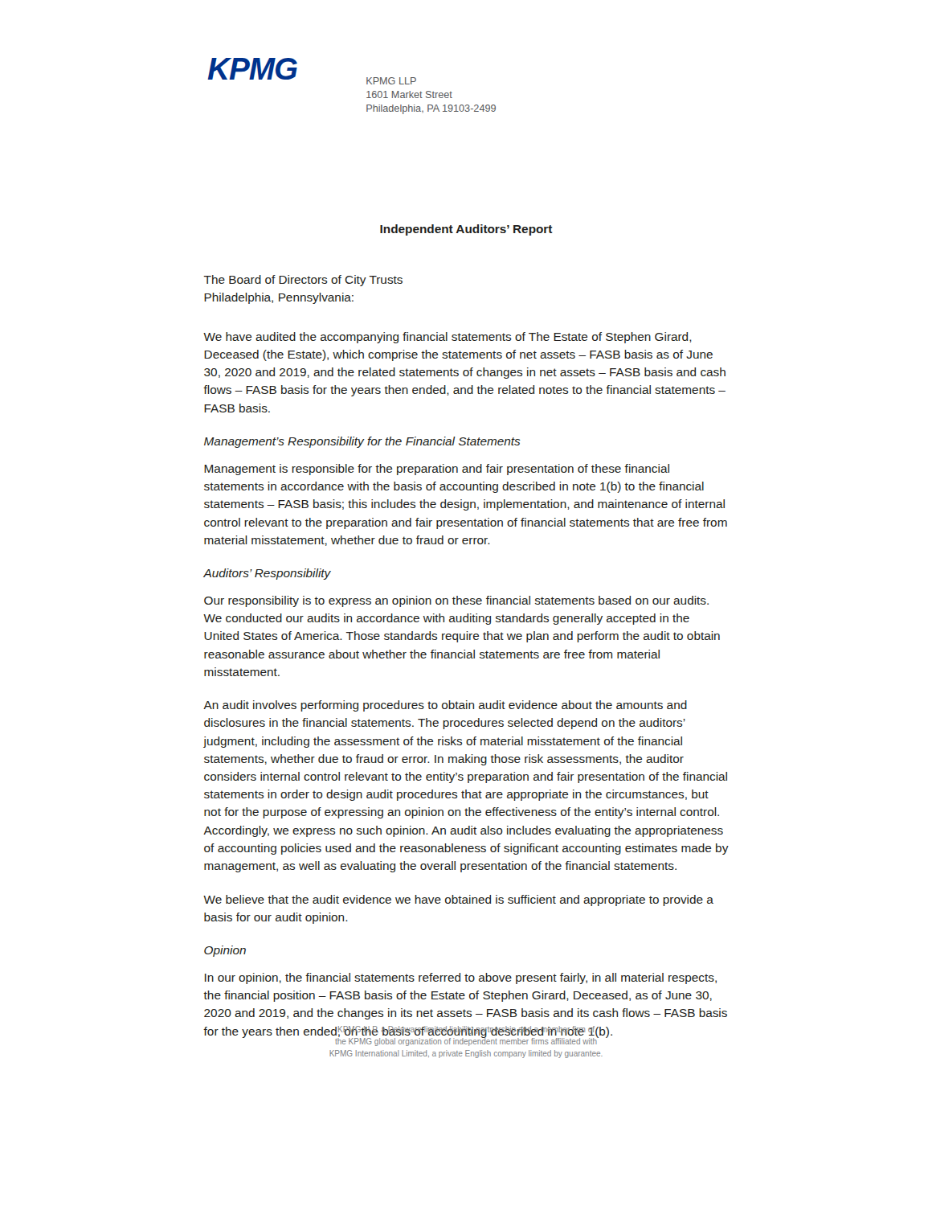KPMG
KPMG LLP
1601 Market Street
Philadelphia, PA 19103-2499
Independent Auditors’ Report
The Board of Directors of City Trusts
Philadelphia, Pennsylvania:
We have audited the accompanying financial statements of The Estate of Stephen Girard, Deceased (the Estate), which comprise the statements of net assets – FASB basis as of June 30, 2020 and 2019, and the related statements of changes in net assets – FASB basis and cash flows – FASB basis for the years then ended, and the related notes to the financial statements – FASB basis.
Management’s Responsibility for the Financial Statements
Management is responsible for the preparation and fair presentation of these financial statements in accordance with the basis of accounting described in note 1(b) to the financial statements – FASB basis; this includes the design, implementation, and maintenance of internal control relevant to the preparation and fair presentation of financial statements that are free from material misstatement, whether due to fraud or error.
Auditors’ Responsibility
Our responsibility is to express an opinion on these financial statements based on our audits. We conducted our audits in accordance with auditing standards generally accepted in the United States of America. Those standards require that we plan and perform the audit to obtain reasonable assurance about whether the financial statements are free from material misstatement.
An audit involves performing procedures to obtain audit evidence about the amounts and disclosures in the financial statements. The procedures selected depend on the auditors’ judgment, including the assessment of the risks of material misstatement of the financial statements, whether due to fraud or error. In making those risk assessments, the auditor considers internal control relevant to the entity’s preparation and fair presentation of the financial statements in order to design audit procedures that are appropriate in the circumstances, but not for the purpose of expressing an opinion on the effectiveness of the entity’s internal control. Accordingly, we express no such opinion. An audit also includes evaluating the appropriateness of accounting policies used and the reasonableness of significant accounting estimates made by management, as well as evaluating the overall presentation of the financial statements.
We believe that the audit evidence we have obtained is sufficient and appropriate to provide a basis for our audit opinion.
Opinion
In our opinion, the financial statements referred to above present fairly, in all material respects, the financial position – FASB basis of the Estate of Stephen Girard, Deceased, as of June 30, 2020 and 2019, and the changes in its net assets – FASB basis and its cash flows – FASB basis for the years then ended, on the basis of accounting described in note 1(b).
KPMG LLP, a Delaware limited liability partnership and a member firm of
the KPMG global organization of independent member firms affiliated with
KPMG International Limited, a private English company limited by guarantee.